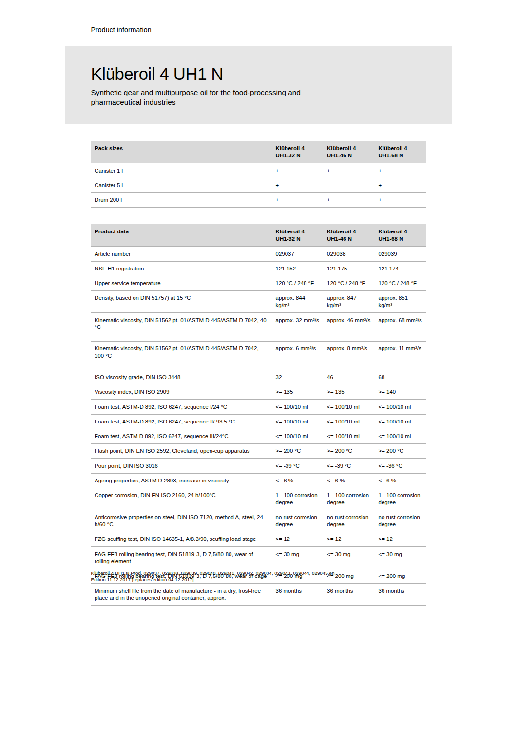Product information
Klüberoil 4 UH1 N
Synthetic gear and multipurpose oil for the food-processing and pharmaceutical industries
| Pack sizes | Klüberoil 4 UH1-32 N | Klüberoil 4 UH1-46 N | Klüberoil 4 UH1-68 N |
| --- | --- | --- | --- |
| Canister 1 l | + | + | + |
| Canister 5 l | + | - | + |
| Drum 200 l | + | + | + |
| Product data | Klüberoil 4 UH1-32 N | Klüberoil 4 UH1-46 N | Klüberoil 4 UH1-68 N |
| --- | --- | --- | --- |
| Article number | 029037 | 029038 | 029039 |
| NSF-H1 registration | 121 152 | 121 175 | 121 174 |
| Upper service temperature | 120 °C / 248 °F | 120 °C / 248 °F | 120 °C / 248 °F |
| Density, based on DIN 51757) at 15 °C | approx. 844 kg/m³ | approx. 847 kg/m³ | approx. 851 kg/m³ |
| Kinematic viscosity, DIN 51562 pt. 01/ASTM D-445/ASTM D 7042, 40 °C | approx. 32 mm²/s | approx. 46 mm²/s | approx. 68 mm²/s |
| Kinematic viscosity, DIN 51562 pt. 01/ASTM D-445/ASTM D 7042, 100 °C | approx. 6 mm²/s | approx. 8 mm²/s | approx. 11 mm²/s |
| ISO viscosity grade, DIN ISO 3448 | 32 | 46 | 68 |
| Viscosity index, DIN ISO 2909 | >= 135 | >= 135 | >= 140 |
| Foam test, ASTM-D 892, ISO 6247, sequence I/24 °C | <= 100/10 ml | <= 100/10 ml | <= 100/10 ml |
| Foam test, ASTM-D 892, ISO 6247, sequence II/ 93.5 °C | <= 100/10 ml | <= 100/10 ml | <= 100/10 ml |
| Foam test, ASTM D 892, ISO 6247, sequence III/24°C | <= 100/10 ml | <= 100/10 ml | <= 100/10 ml |
| Flash point, DIN EN ISO 2592, Cleveland, open-cup apparatus | >= 200 °C | >= 200 °C | >= 200 °C |
| Pour point, DIN ISO 3016 | <= -39 °C | <= -39 °C | <= -36 °C |
| Ageing properties, ASTM D 2893, increase in viscosity | <= 6 % | <= 6 % | <= 6 % |
| Copper corrosion, DIN EN ISO 2160, 24 h/100°C | 1 - 100 corrosion degree | 1 - 100 corrosion degree | 1 - 100 corrosion degree |
| Anticorrosive properties on steel, DIN ISO 7120, method A, steel, 24 h/60 °C | no rust corrosion degree | no rust corrosion degree | no rust corrosion degree |
| FZG scuffing test, DIN ISO 14635-1, A/8.3/90, scuffing load stage | >= 12 | >= 12 | >= 12 |
| FAG FE8 rolling bearing test, DIN 51819-3, D 7,5/80-80, wear of rolling element | <= 30 mg | <= 30 mg | <= 30 mg |
| FAG FE8 rolling bearing test, DIN 51819-3, D 7,5/80-80, wear of cage | <= 200 mg | <= 200 mg | <= 200 mg |
| Minimum shelf life from the date of manufacture - in a dry, frost-free place and in the unopened original container, approx. | 36 months | 36 months | 36 months |
Klüberoil 4 UH1 N,Prod. 029037, 029038, 029039, 029040, 029041, 029042, 029034, 029043, 029044, 029045,en
Edition 11.12.2017 [replaces edition 04.12.2017]